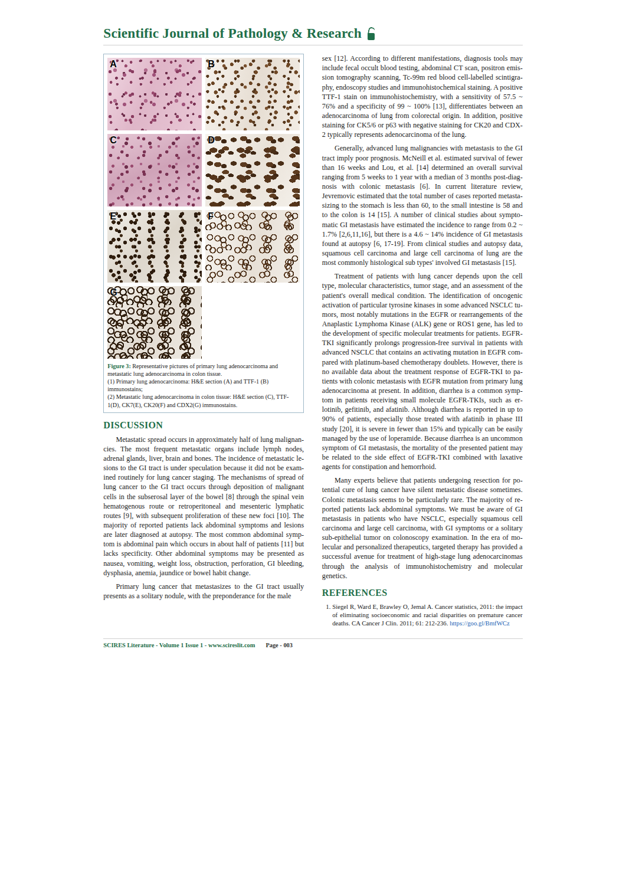Scientific Journal of Pathology & Research
A
B
C
D
E
F
G
Figure 3: Representative pictures of primary lung adenocarcinoma and metastatic lung adenocarcinoma in colon tissue.
(1) Primary lung adenocarcinoma: H&E section (A) and TTF-1 (B) immunostains;
(2) Metastatic lung adenocarcinoma in colon tissue: H&E section (C), TTF-1(D), CK7(E), CK20(F) and CDX2(G) immunostains.
DISCUSSION
Metastatic spread occurs in approximately half of lung malignancies. The most frequent metastatic organs include lymph nodes, adrenal glands, liver, brain and bones. The incidence of metastatic lesions to the GI tract is under speculation because it did not be examined routinely for lung cancer staging. The mechanisms of spread of lung cancer to the GI tract occurs through deposition of malignant cells in the subserosal layer of the bowel [8] through the spinal vein hematogenous route or retroperitoneal and mesenteric lymphatic routes [9], with subsequent proliferation of these new foci [10]. The majority of reported patients lack abdominal symptoms and lesions are later diagnosed at autopsy. The most common abdominal symptom is abdominal pain which occurs in about half of patients [11] but lacks specificity. Other abdominal symptoms may be presented as nausea, vomiting, weight loss, obstruction, perforation, GI bleeding, dysphasia, anemia, jaundice or bowel habit change.
Primary lung cancer that metastasizes to the GI tract usually presents as a solitary nodule, with the preponderance for the male
sex [12]. According to different manifestations, diagnosis tools may include fecal occult blood testing, abdominal CT scan, positron emission tomography scanning, Tc-99m red blood cell-labelled scintigraphy, endoscopy studies and immunohistochemical staining. A positive TTF-1 stain on immunohistochemistry, with a sensitivity of 57.5 ~ 76% and a specificity of 99 ~ 100% [13], differentiates between an adenocarcinoma of lung from colorectal origin. In addition, positive staining for CK5/6 or p63 with negative staining for CK20 and CDX-2 typically represents adenocarcinoma of the lung.
Generally, advanced lung malignancies with metastasis to the GI tract imply poor prognosis. McNeill et al. estimated survival of fewer than 16 weeks and Lou, et al. [14] determined an overall survival ranging from 5 weeks to 1 year with a median of 3 months post-diagnosis with colonic metastasis [6]. In current literature review, Jevremovic estimated that the total number of cases reported metastasizing to the stomach is less than 60, to the small intestine is 58 and to the colon is 14 [15]. A number of clinical studies about symptomatic GI metastasis have estimated the incidence to range from 0.2 ~ 1.7% [2,6,11,16], but there is a 4.6 ~ 14% incidence of GI metastasis found at autopsy [6, 17-19]. From clinical studies and autopsy data, squamous cell carcinoma and large cell carcinoma of lung are the most commonly histological sub types' involved GI metastasis [15].
Treatment of patients with lung cancer depends upon the cell type, molecular characteristics, tumor stage, and an assessment of the patient's overall medical condition. The identification of oncogenic activation of particular tyrosine kinases in some advanced NSCLC tumors, most notably mutations in the EGFR or rearrangements of the Anaplastic Lymphoma Kinase (ALK) gene or ROS1 gene, has led to the development of specific molecular treatments for patients. EGFR-TKI significantly prolongs progression-free survival in patients with advanced NSCLC that contains an activating mutation in EGFR compared with platinum-based chemotherapy doublets. However, there is no available data about the treatment response of EGFR-TKI to patients with colonic metastasis with EGFR mutation from primary lung adenocarcinoma at present. In addition, diarrhea is a common symptom in patients receiving small molecule EGFR-TKIs, such as erlotinib, gefitinib, and afatinib. Although diarrhea is reported in up to 90% of patients, especially those treated with afatinib in phase III study [20], it is severe in fewer than 15% and typically can be easily managed by the use of loperamide. Because diarrhea is an uncommon symptom of GI metastasis, the mortality of the presented patient may be related to the side effect of EGFR-TKI combined with laxative agents for constipation and hemorrhoid.
Many experts believe that patients undergoing resection for potential cure of lung cancer have silent metastatic disease sometimes. Colonic metastasis seems to be particularly rare. The majority of reported patients lack abdominal symptoms. We must be aware of GI metastasis in patients who have NSCLC, especially squamous cell carcinoma and large cell carcinoma, with GI symptoms or a solitary sub-epithelial tumor on colonoscopy examination. In the era of molecular and personalized therapeutics, targeted therapy has provided a successful avenue for treatment of high-stage lung adenocarcinomas through the analysis of immunohistochemistry and molecular genetics.
REFERENCES
Siegel R, Ward E, Brawley O, Jemal A. Cancer statistics, 2011: the impact of eliminating socioeconomic and racial disparities on premature cancer deaths. CA Cancer J Clin. 2011; 61: 212-236. https://goo.gl/BmfWCz
SCIRES Literature - Volume 1 Issue 1 - www.scireslit.com Page - 003